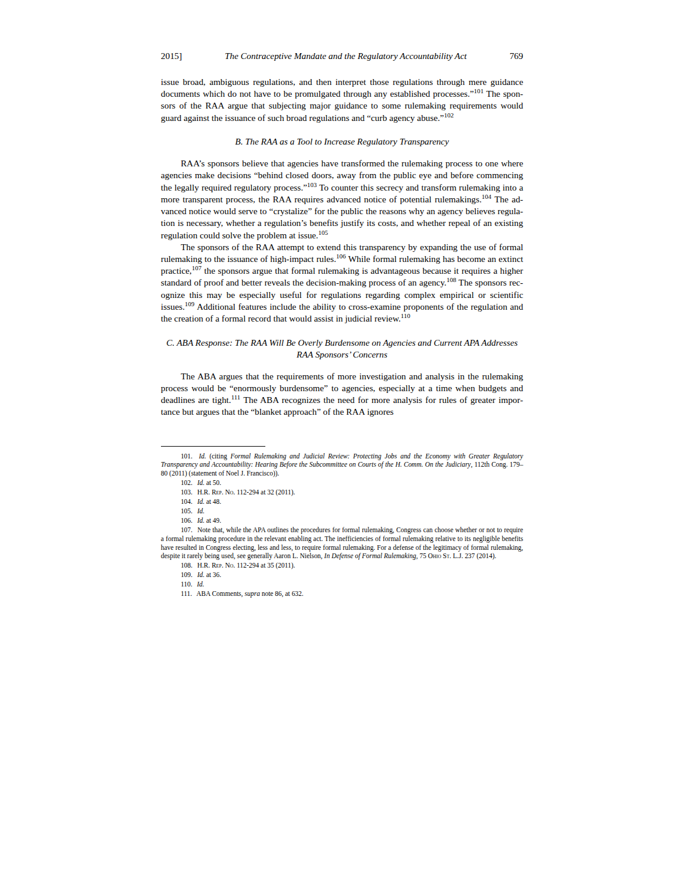2015] The Contraceptive Mandate and the Regulatory Accountability Act 769
issue broad, ambiguous regulations, and then interpret those regulations through mere guidance documents which do not have to be promulgated through any established processes.”101 The sponsors of the RAA argue that subjecting major guidance to some rulemaking requirements would guard against the issuance of such broad regulations and “curb agency abuse.”102
B. The RAA as a Tool to Increase Regulatory Transparency
RAA’s sponsors believe that agencies have transformed the rulemaking process to one where agencies make decisions “behind closed doors, away from the public eye and before commencing the legally required regulatory process.”103 To counter this secrecy and transform rulemaking into a more transparent process, the RAA requires advanced notice of potential rulemakings.104 The advanced notice would serve to “crystalize” for the public the reasons why an agency believes regulation is necessary, whether a regulation’s benefits justify its costs, and whether repeal of an existing regulation could solve the problem at issue.105
The sponsors of the RAA attempt to extend this transparency by expanding the use of formal rulemaking to the issuance of high-impact rules.106 While formal rulemaking has become an extinct practice,107 the sponsors argue that formal rulemaking is advantageous because it requires a higher standard of proof and better reveals the decision-making process of an agency.108 The sponsors recognize this may be especially useful for regulations regarding complex empirical or scientific issues.109 Additional features include the ability to cross-examine proponents of the regulation and the creation of a formal record that would assist in judicial review.110
C. ABA Response: The RAA Will Be Overly Burdensome on Agencies and Current APA Addresses RAA Sponsors’ Concerns
The ABA argues that the requirements of more investigation and analysis in the rulemaking process would be “enormously burdensome” to agencies, especially at a time when budgets and deadlines are tight.111 The ABA recognizes the need for more analysis for rules of greater importance but argues that the “blanket approach” of the RAA ignores
101. Id. (citing Formal Rulemaking and Judicial Review: Protecting Jobs and the Economy with Greater Regulatory Transparency and Accountability: Hearing Before the Subcommittee on Courts of the H. Comm. On the Judiciary, 112th Cong. 179–80 (2011) (statement of Noel J. Francisco)).
102. Id. at 50.
103. H.R. Rep. No. 112-294 at 32 (2011).
104. Id. at 48.
105. Id.
106. Id. at 49.
107. Note that, while the APA outlines the procedures for formal rulemaking, Congress can choose whether or not to require a formal rulemaking procedure in the relevant enabling act. The inefficiencies of formal rulemaking relative to its negligible benefits have resulted in Congress electing, less and less, to require formal rulemaking. For a defense of the legitimacy of formal rulemaking, despite it rarely being used, see generally Aaron L. Nielson, In Defense of Formal Rulemaking, 75 Ohio St. L.J. 237 (2014).
108. H.R. Rep. No. 112-294 at 35 (2011).
109. Id. at 36.
110. Id.
111. ABA Comments, supra note 86, at 632.